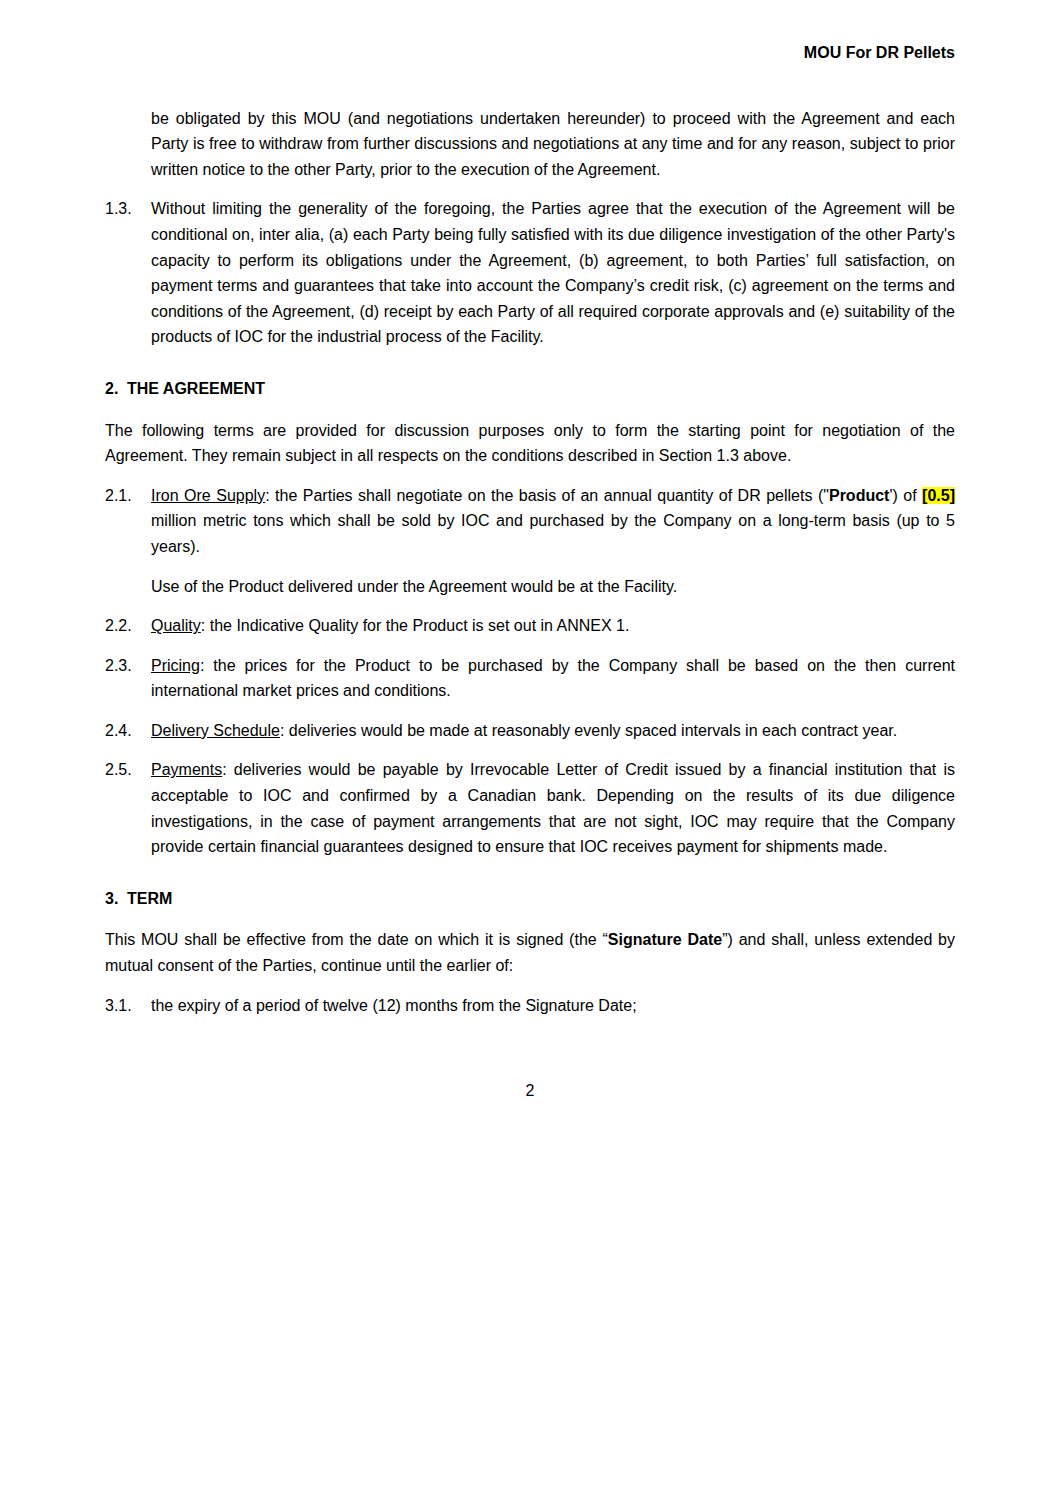MOU For DR Pellets
be obligated by this MOU (and negotiations undertaken hereunder) to proceed with the Agreement and each Party is free to withdraw from further discussions and negotiations at any time and for any reason, subject to prior written notice to the other Party, prior to the execution of the Agreement.
1.3.
Without limiting the generality of the foregoing, the Parties agree that the execution of the Agreement will be conditional on, inter alia, (a) each Party being fully satisfied with its due diligence investigation of the other Party's capacity to perform its obligations under the Agreement, (b) agreement, to both Parties’ full satisfaction, on payment terms and guarantees that take into account the Company’s credit risk, (c) agreement on the terms and conditions of the Agreement, (d) receipt by each Party of all required corporate approvals and (e) suitability of the products of IOC for the industrial process of the Facility.
2. THE AGREEMENT
The following terms are provided for discussion purposes only to form the starting point for negotiation of the Agreement. They remain subject in all respects on the conditions described in Section 1.3 above.
2.1.
Iron Ore Supply: the Parties shall negotiate on the basis of an annual quantity of DR pellets ("Product') of [0.5] million metric tons which shall be sold by IOC and purchased by the Company on a long-term basis (up to 5 years).
Use of the Product delivered under the Agreement would be at the Facility.
2.2.
Quality: the Indicative Quality for the Product is set out in ANNEX 1.
2.3.
Pricing: the prices for the Product to be purchased by the Company shall be based on the then current international market prices and conditions.
2.4.
Delivery Schedule: deliveries would be made at reasonably evenly spaced intervals in each contract year.
2.5.
Payments: deliveries would be payable by Irrevocable Letter of Credit issued by a financial institution that is acceptable to IOC and confirmed by a Canadian bank. Depending on the results of its due diligence investigations, in the case of payment arrangements that are not sight, IOC may require that the Company provide certain financial guarantees designed to ensure that IOC receives payment for shipments made.
3. TERM
This MOU shall be effective from the date on which it is signed (the “Signature Date”) and shall, unless extended by mutual consent of the Parties, continue until the earlier of:
3.1.
the expiry of a period of twelve (12) months from the Signature Date;
2